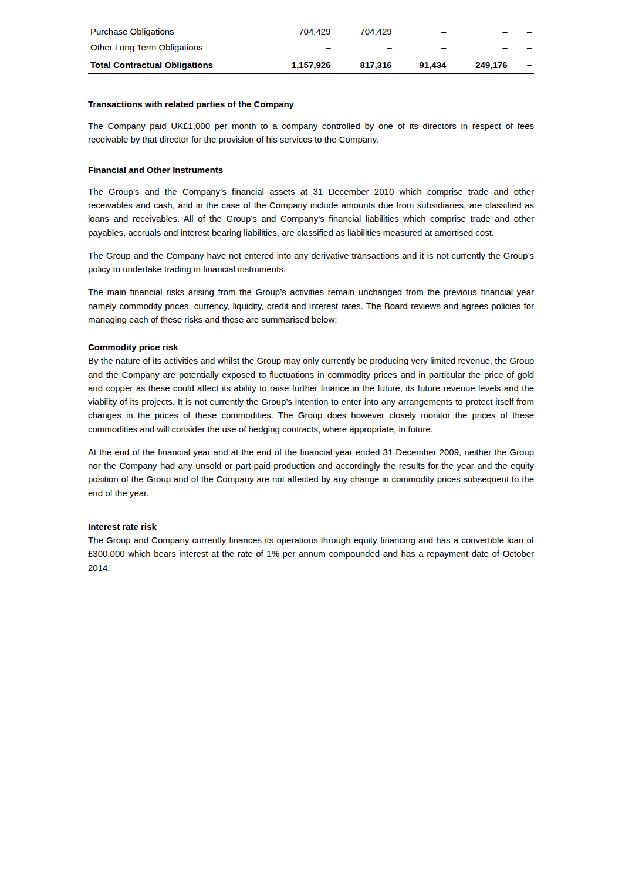| Purchase Obligations | 704,429 | 704,429 | – | – | – |
| Other Long Term Obligations | – | – | – | – | – |
| Total Contractual Obligations | 1,157,926 | 817,316 | 91,434 | 249,176 | – |
Transactions with related parties of the Company
The Company paid UK£1,000 per month to a company controlled by one of its directors in respect of fees receivable by that director for the provision of his services to the Company.
Financial and Other Instruments
The Group’s and the Company’s financial assets at 31 December 2010 which comprise trade and other receivables and cash, and in the case of the Company include amounts due from subsidiaries, are classified as loans and receivables. All of the Group’s and Company’s financial liabilities which comprise trade and other payables, accruals and interest bearing liabilities, are classified as liabilities measured at amortised cost.
The Group and the Company have not entered into any derivative transactions and it is not currently the Group’s policy to undertake trading in financial instruments.
The main financial risks arising from the Group’s activities remain unchanged from the previous financial year namely commodity prices, currency, liquidity, credit and interest rates. The Board reviews and agrees policies for managing each of these risks and these are summarised below:
Commodity price risk
By the nature of its activities and whilst the Group may only currently be producing very limited revenue, the Group and the Company are potentially exposed to fluctuations in commodity prices and in particular the price of gold and copper as these could affect its ability to raise further finance in the future, its future revenue levels and the viability of its projects. It is not currently the Group’s intention to enter into any arrangements to protect itself from changes in the prices of these commodities. The Group does however closely monitor the prices of these commodities and will consider the use of hedging contracts, where appropriate, in future.
At the end of the financial year and at the end of the financial year ended 31 December 2009, neither the Group nor the Company had any unsold or part-paid production and accordingly the results for the year and the equity position of the Group and of the Company are not affected by any change in commodity prices subsequent to the end of the year.
Interest rate risk
The Group and Company currently finances its operations through equity financing and has a convertible loan of £300,000 which bears interest at the rate of 1% per annum compounded and has a repayment date of October 2014.